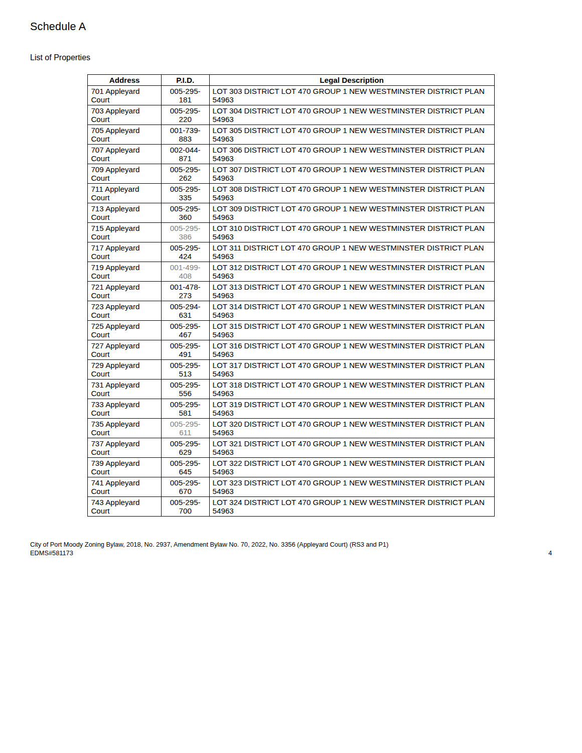Schedule A
List of Properties
| Address | P.I.D. | Legal Description |
| --- | --- | --- |
| 701 Appleyard Court | 005-295-181 | LOT 303 DISTRICT LOT 470 GROUP 1 NEW WESTMINSTER DISTRICT PLAN 54963 |
| 703 Appleyard Court | 005-295-220 | LOT 304 DISTRICT LOT 470 GROUP 1 NEW WESTMINSTER DISTRICT PLAN 54963 |
| 705 Appleyard Court | 001-739-883 | LOT 305 DISTRICT LOT 470 GROUP 1 NEW WESTMINSTER DISTRICT PLAN 54963 |
| 707 Appleyard Court | 002-044-871 | LOT 306 DISTRICT LOT 470 GROUP 1 NEW WESTMINSTER DISTRICT PLAN 54963 |
| 709 Appleyard Court | 005-295-262 | LOT 307 DISTRICT LOT 470 GROUP 1 NEW WESTMINSTER DISTRICT PLAN 54963 |
| 711 Appleyard Court | 005-295-335 | LOT 308 DISTRICT LOT 470 GROUP 1 NEW WESTMINSTER DISTRICT PLAN 54963 |
| 713 Appleyard Court | 005-295-360 | LOT 309 DISTRICT LOT 470 GROUP 1 NEW WESTMINSTER DISTRICT PLAN 54963 |
| 715 Appleyard Court | 005-295-386 | LOT 310 DISTRICT LOT 470 GROUP 1 NEW WESTMINSTER DISTRICT PLAN 54963 |
| 717 Appleyard Court | 005-295-424 | LOT 311 DISTRICT LOT 470 GROUP 1 NEW WESTMINSTER DISTRICT PLAN 54963 |
| 719 Appleyard Court | 001-499-408 | LOT 312 DISTRICT LOT 470 GROUP 1 NEW WESTMINSTER DISTRICT PLAN 54963 |
| 721 Appleyard Court | 001-478-273 | LOT 313 DISTRICT LOT 470 GROUP 1 NEW WESTMINSTER DISTRICT PLAN 54963 |
| 723 Appleyard Court | 005-294-631 | LOT 314 DISTRICT LOT 470 GROUP 1 NEW WESTMINSTER DISTRICT PLAN 54963 |
| 725 Appleyard Court | 005-295-467 | LOT 315 DISTRICT LOT 470 GROUP 1 NEW WESTMINSTER DISTRICT PLAN 54963 |
| 727 Appleyard Court | 005-295-491 | LOT 316 DISTRICT LOT 470 GROUP 1 NEW WESTMINSTER DISTRICT PLAN 54963 |
| 729 Appleyard Court | 005-295-513 | LOT 317 DISTRICT LOT 470 GROUP 1 NEW WESTMINSTER DISTRICT PLAN 54963 |
| 731 Appleyard Court | 005-295-556 | LOT 318 DISTRICT LOT 470 GROUP 1 NEW WESTMINSTER DISTRICT PLAN 54963 |
| 733 Appleyard Court | 005-295-581 | LOT 319 DISTRICT LOT 470 GROUP 1 NEW WESTMINSTER DISTRICT PLAN 54963 |
| 735 Appleyard Court | 005-295-611 | LOT 320 DISTRICT LOT 470 GROUP 1 NEW WESTMINSTER DISTRICT PLAN 54963 |
| 737 Appleyard Court | 005-295-629 | LOT 321 DISTRICT LOT 470 GROUP 1 NEW WESTMINSTER DISTRICT PLAN 54963 |
| 739 Appleyard Court | 005-295-645 | LOT 322 DISTRICT LOT 470 GROUP 1 NEW WESTMINSTER DISTRICT PLAN 54963 |
| 741 Appleyard Court | 005-295-670 | LOT 323 DISTRICT LOT 470 GROUP 1 NEW WESTMINSTER DISTRICT PLAN 54963 |
| 743 Appleyard Court | 005-295-700 | LOT 324 DISTRICT LOT 470 GROUP 1 NEW WESTMINSTER DISTRICT PLAN 54963 |
City of Port Moody Zoning Bylaw, 2018, No. 2937, Amendment Bylaw No. 70, 2022, No. 3356 (Appleyard Court) (RS3 and P1)
EDMS#581173 4